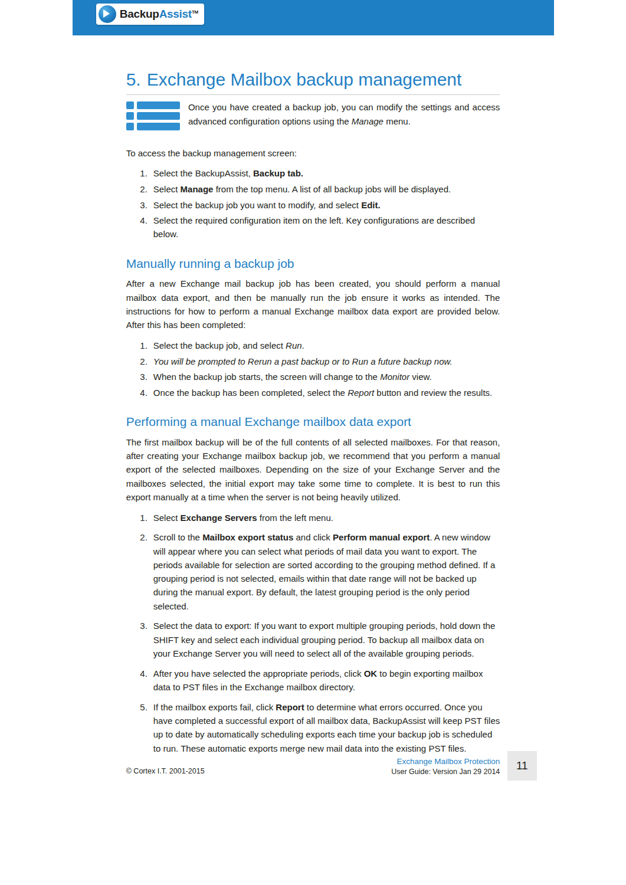BackupAssist TM
5. Exchange Mailbox backup management
Once you have created a backup job, you can modify the settings and access advanced configuration options using the Manage menu.
To access the backup management screen:
Select the BackupAssist, Backup tab.
Select Manage from the top menu. A list of all backup jobs will be displayed.
Select the backup job you want to modify, and select Edit.
Select the required configuration item on the left. Key configurations are described below.
Manually running a backup job
After a new Exchange mail backup job has been created, you should perform a manual mailbox data export, and then be manually run the job ensure it works as intended. The instructions for how to perform a manual Exchange mailbox data export are provided below. After this has been completed:
Select the backup job, and select Run.
You will be prompted to Rerun a past backup or to Run a future backup now.
When the backup job starts, the screen will change to the Monitor view.
Once the backup has been completed, select the Report button and review the results.
Performing a manual Exchange mailbox data export
The first mailbox backup will be of the full contents of all selected mailboxes. For that reason, after creating your Exchange mailbox backup job, we recommend that you perform a manual export of the selected mailboxes. Depending on the size of your Exchange Server and the mailboxes selected, the initial export may take some time to complete. It is best to run this export manually at a time when the server is not being heavily utilized.
Select Exchange Servers from the left menu.
Scroll to the Mailbox export status and click Perform manual export. A new window will appear where you can select what periods of mail data you want to export. The periods available for selection are sorted according to the grouping method defined. If a grouping period is not selected, emails within that date range will not be backed up during the manual export. By default, the latest grouping period is the only period selected.
Select the data to export: If you want to export multiple grouping periods, hold down the SHIFT key and select each individual grouping period. To backup all mailbox data on your Exchange Server you will need to select all of the available grouping periods.
After you have selected the appropriate periods, click OK to begin exporting mailbox data to PST files in the Exchange mailbox directory.
If the mailbox exports fail, click Report to determine what errors occurred. Once you have completed a successful export of all mailbox data, BackupAssist will keep PST files up to date by automatically scheduling exports each time your backup job is scheduled to run. These automatic exports merge new mail data into the existing PST files.
© Cortex I.T. 2001-2015
Exchange Mailbox Protection
User Guide: Version Jan 29 2014
11